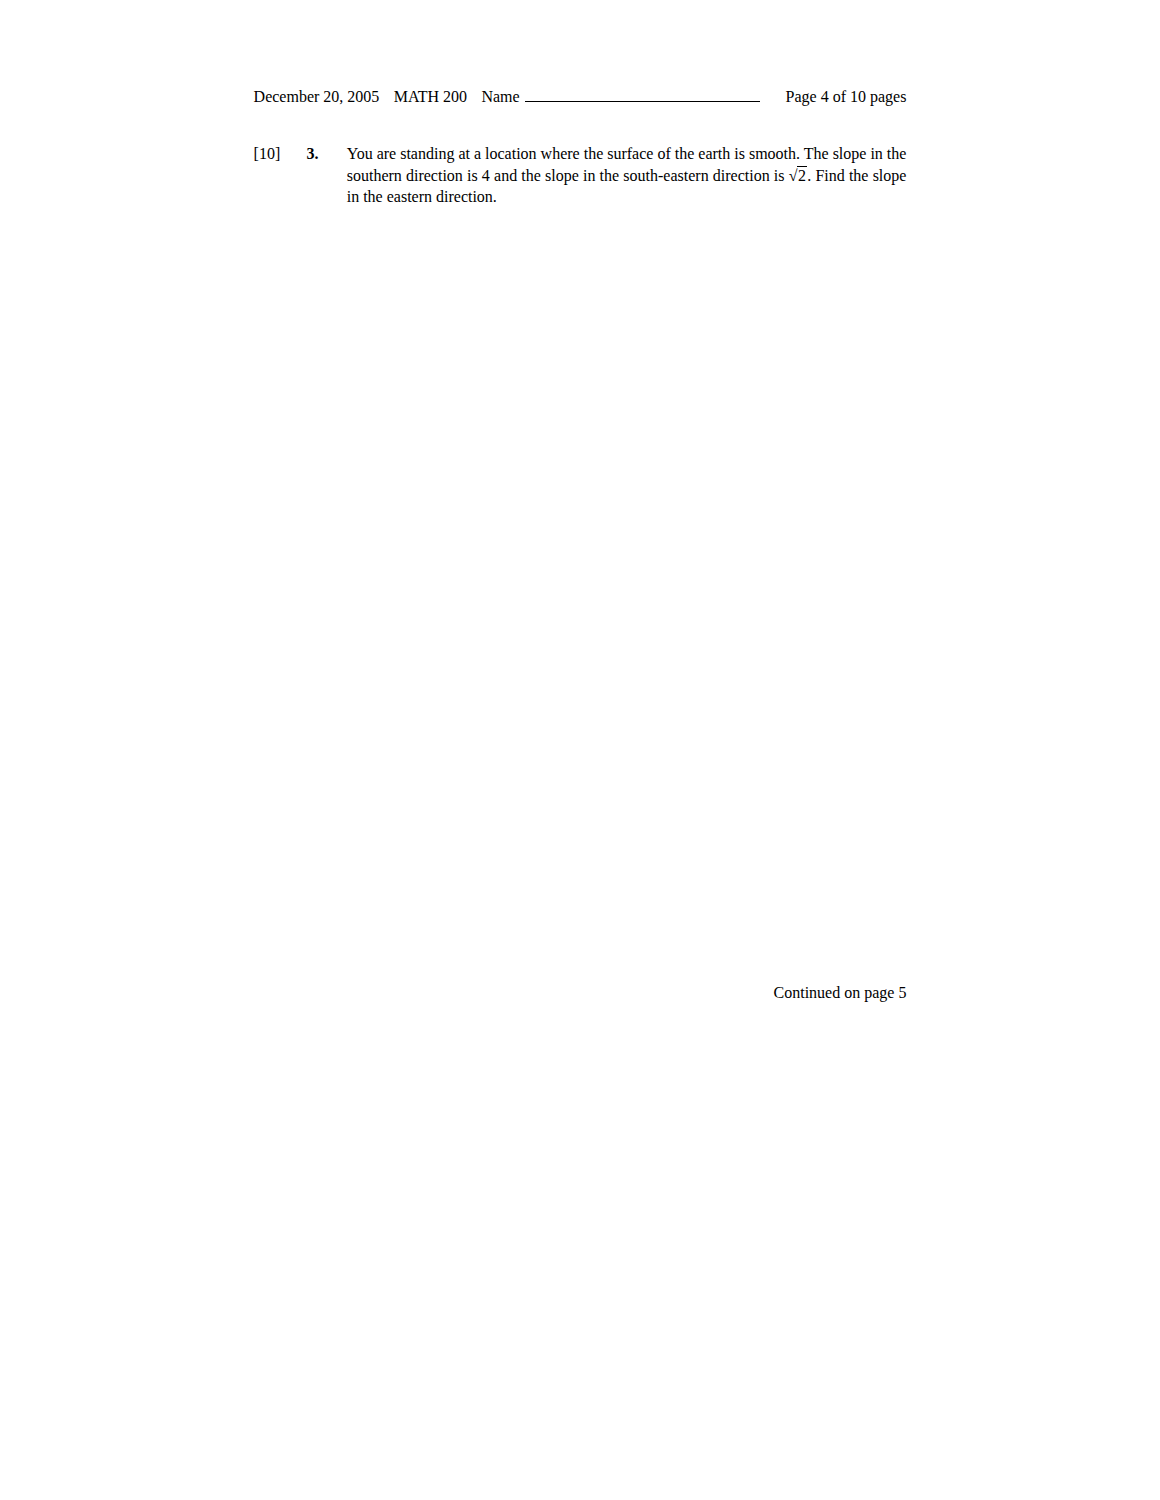December 20, 2005 MATH 200 Name
Page 4 of 10 pages
[10]
3.
You are standing at a location where the surface of the earth is smooth. The slope in the southern direction is 4 and the slope in the south-eastern direction is √2. Find the slope in the eastern direction.
Continued on page 5